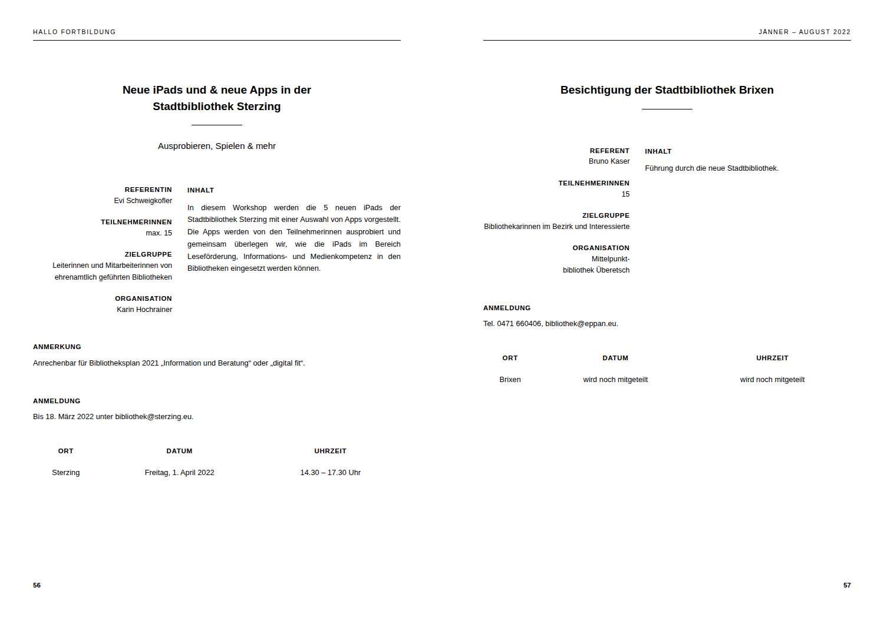Hallo Fortbildung
Neue iPads und & neue Apps in der
Stadtbibliothek Sterzing
Ausprobieren, Spielen & mehr
Referentin
Evi Schweigkofler
Teilnehmerinnen
max. 15
Zielgruppe
Leiterinnen und Mitarbeiterinnen von ehrenamtlich geführten Bibliotheken
Organisation
Karin Hochrainer
Inhalt
In diesem Workshop werden die 5 neuen iPads der Stadtbibliothek Sterzing mit einer Auswahl von Apps vorgestellt. Die Apps werden von den Teilnehmerinnen ausprobiert und gemeinsam überlegen wir, wie die iPads im Bereich Leseförderung, Informations- und Medienkompetenz in den Bibliotheken eingesetzt werden können.
Anmerkung
Anrechenbar für Bibliotheksplan 2021 „Information und Beratung“ oder „digital fit“.
Anmeldung
Bis 18. März 2022 unter bibliothek@sterzing.eu.
| Ort | Datum | Uhrzeit |
| --- | --- | --- |
| Sterzing | Freitag, 1. April 2022 | 14.30 – 17.30 Uhr |
56
Jänner – August 2022
Besichtigung der Stadtbibliothek Brixen
Referent
Bruno Kaser
Teilnehmerinnen
15
Zielgruppe
Bibliothekarinnen im Bezirk und Interessierte
Organisation
Mittelpunkt-
bibliothek Überetsch
Inhalt
Führung durch die neue Stadtbibliothek.
Anmeldung
Tel. 0471 660406, bibliothek@eppan.eu.
| Ort | Datum | Uhrzeit |
| --- | --- | --- |
| Brixen | wird noch mitgeteilt | wird noch mitgeteilt |
57